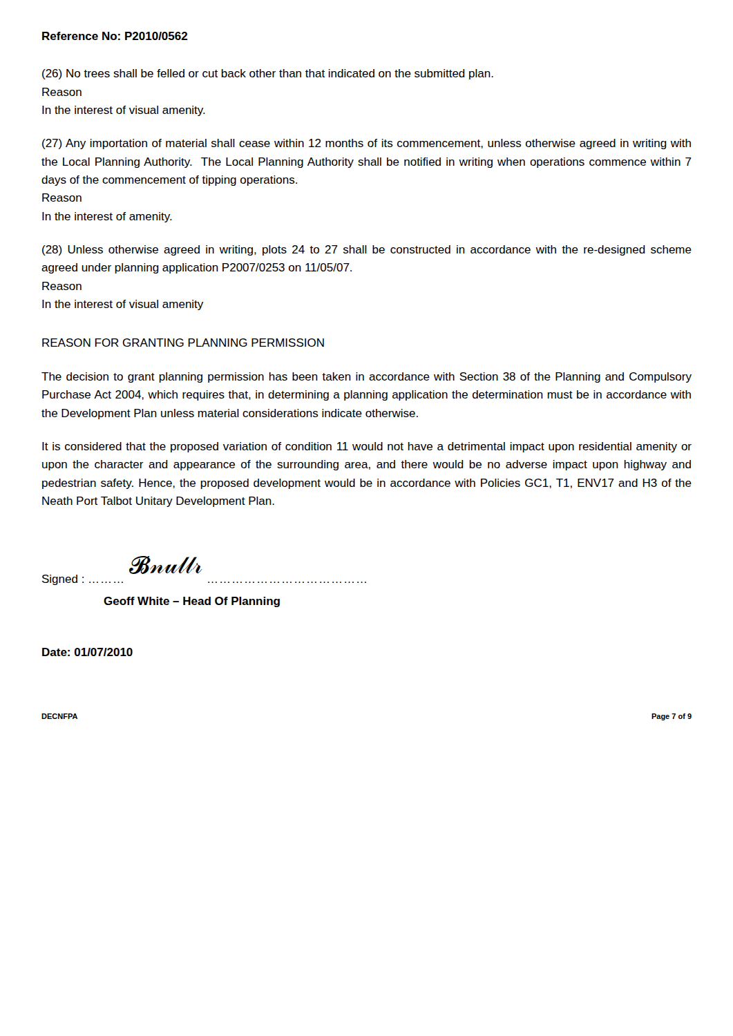Reference No: P2010/0562
(26) No trees shall be felled or cut back other than that indicated on the submitted plan.
Reason
In the interest of visual amenity.
(27) Any importation of material shall cease within 12 months of its commencement, unless otherwise agreed in writing with the Local Planning Authority. The Local Planning Authority shall be notified in writing when operations commence within 7 days of the commencement of tipping operations.
Reason
In the interest of amenity.
(28) Unless otherwise agreed in writing, plots 24 to 27 shall be constructed in accordance with the re-designed scheme agreed under planning application P2007/0253 on 11/05/07.
Reason
In the interest of visual amenity
REASON FOR GRANTING PLANNING PERMISSION
The decision to grant planning permission has been taken in accordance with Section 38 of the Planning and Compulsory Purchase Act 2004, which requires that, in determining a planning application the determination must be in accordance with the Development Plan unless material considerations indicate otherwise.
It is considered that the proposed variation of condition 11 would not have a detrimental impact upon residential amenity or upon the character and appearance of the surrounding area, and there would be no adverse impact upon highway and pedestrian safety. Hence, the proposed development would be in accordance with Policies GC1, T1, ENV17 and H3 of the Neath Port Talbot Unitary Development Plan.
Signed : ……… 𝓑𝓃𝓊𝓁𝓁𝓇 …………………………………
Geoff White – Head Of Planning
Date: 01/07/2010
DECNFPA Page 7 of 9